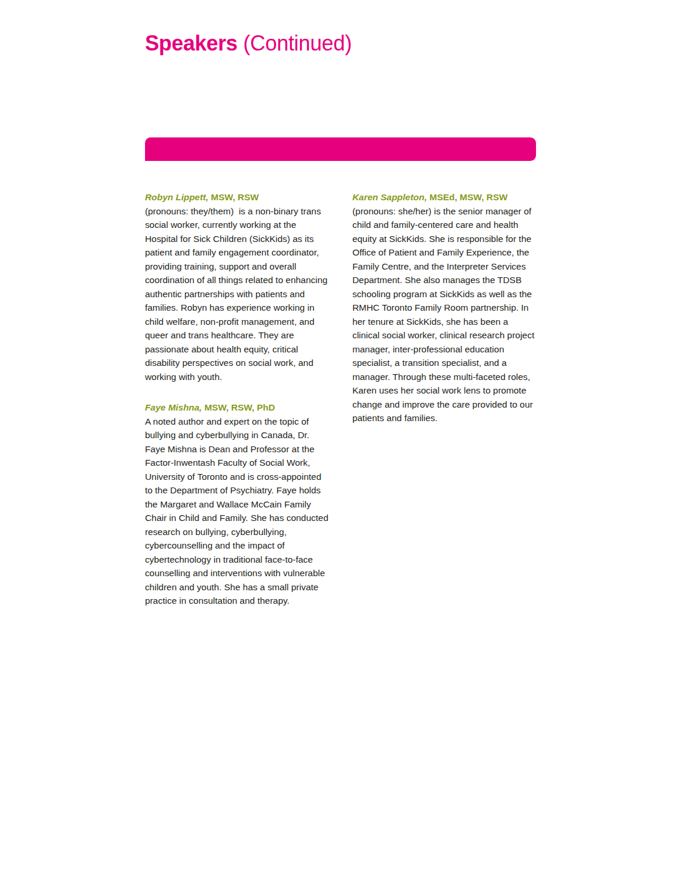Speakers (Continued)
Robyn Lippett, MSW, RSW
(pronouns: they/them) is a non-binary trans social worker, currently working at the Hospital for Sick Children (SickKids) as its patient and family engagement coordinator, providing training, support and overall coordination of all things related to enhancing authentic partnerships with patients and families. Robyn has experience working in child welfare, non-profit management, and queer and trans healthcare. They are passionate about health equity, critical disability perspectives on social work, and working with youth.
Faye Mishna, MSW, RSW, PhD
A noted author and expert on the topic of bullying and cyberbullying in Canada, Dr. Faye Mishna is Dean and Professor at the Factor-Inwentash Faculty of Social Work, University of Toronto and is cross-appointed to the Department of Psychiatry. Faye holds the Margaret and Wallace McCain Family Chair in Child and Family. She has conducted research on bullying, cyberbullying, cybercounselling and the impact of cybertechnology in traditional face-to-face counselling and interventions with vulnerable children and youth. She has a small private practice in consultation and therapy.
Karen Sappleton, MSEd, MSW, RSW
(pronouns: she/her) is the senior manager of child and family-centered care and health equity at SickKids. She is responsible for the Office of Patient and Family Experience, the Family Centre, and the Interpreter Services Department. She also manages the TDSB schooling program at SickKids as well as the RMHC Toronto Family Room partnership. In her tenure at SickKids, she has been a clinical social worker, clinical research project manager, inter-professional education specialist, a transition specialist, and a manager. Through these multi-faceted roles, Karen uses her social work lens to promote change and improve the care provided to our patients and families.